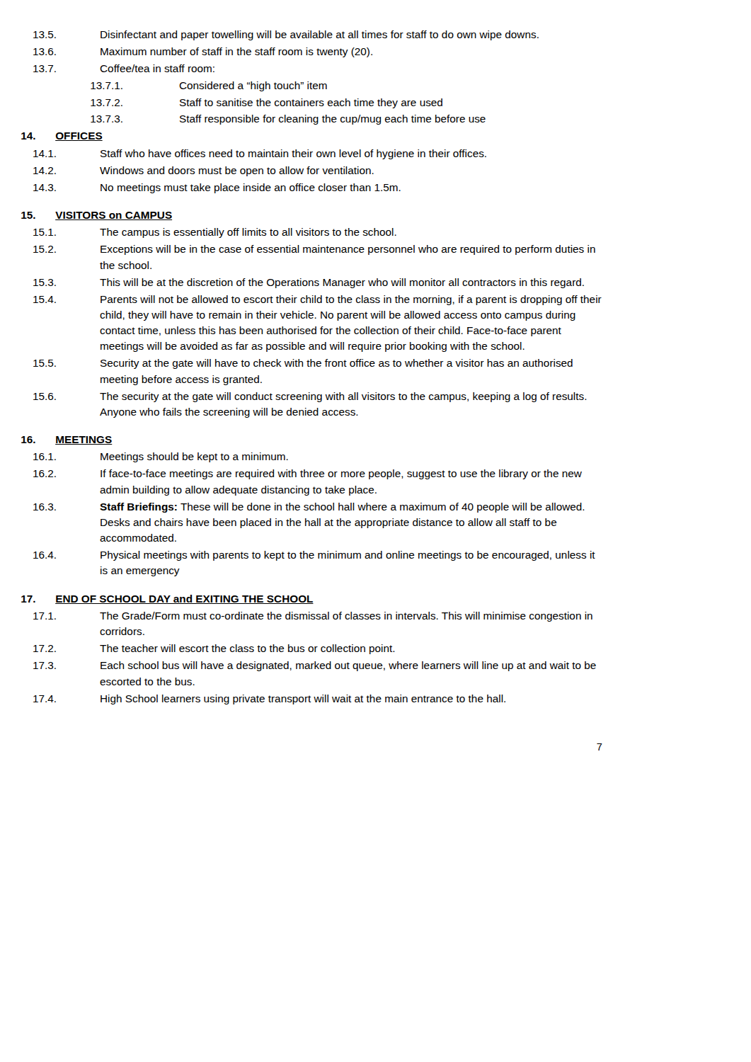13.5. Disinfectant and paper towelling will be available at all times for staff to do own wipe downs.
13.6. Maximum number of staff in the staff room is twenty (20).
13.7. Coffee/tea in staff room:
13.7.1. Considered a “high touch” item
13.7.2. Staff to sanitise the containers each time they are used
13.7.3. Staff responsible for cleaning the cup/mug each time before use
14. OFFICES
14.1. Staff who have offices need to maintain their own level of hygiene in their offices.
14.2. Windows and doors must be open to allow for ventilation.
14.3. No meetings must take place inside an office closer than 1.5m.
15. VISITORS on CAMPUS
15.1. The campus is essentially off limits to all visitors to the school.
15.2. Exceptions will be in the case of essential maintenance personnel who are required to perform duties in the school.
15.3. This will be at the discretion of the Operations Manager who will monitor all contractors in this regard.
15.4. Parents will not be allowed to escort their child to the class in the morning, if a parent is dropping off their child, they will have to remain in their vehicle. No parent will be allowed access onto campus during contact time, unless this has been authorised for the collection of their child. Face-to-face parent meetings will be avoided as far as possible and will require prior booking with the school.
15.5. Security at the gate will have to check with the front office as to whether a visitor has an authorised meeting before access is granted.
15.6. The security at the gate will conduct screening with all visitors to the campus, keeping a log of results. Anyone who fails the screening will be denied access.
16. MEETINGS
16.1. Meetings should be kept to a minimum.
16.2. If face-to-face meetings are required with three or more people, suggest to use the library or the new admin building to allow adequate distancing to take place.
16.3. Staff Briefings: These will be done in the school hall where a maximum of 40 people will be allowed. Desks and chairs have been placed in the hall at the appropriate distance to allow all staff to be accommodated.
16.4. Physical meetings with parents to kept to the minimum and online meetings to be encouraged, unless it is an emergency
17. END OF SCHOOL DAY and EXITING THE SCHOOL
17.1. The Grade/Form must co-ordinate the dismissal of classes in intervals. This will minimise congestion in corridors.
17.2. The teacher will escort the class to the bus or collection point.
17.3. Each school bus will have a designated, marked out queue, where learners will line up at and wait to be escorted to the bus.
17.4. High School learners using private transport will wait at the main entrance to the hall.
7